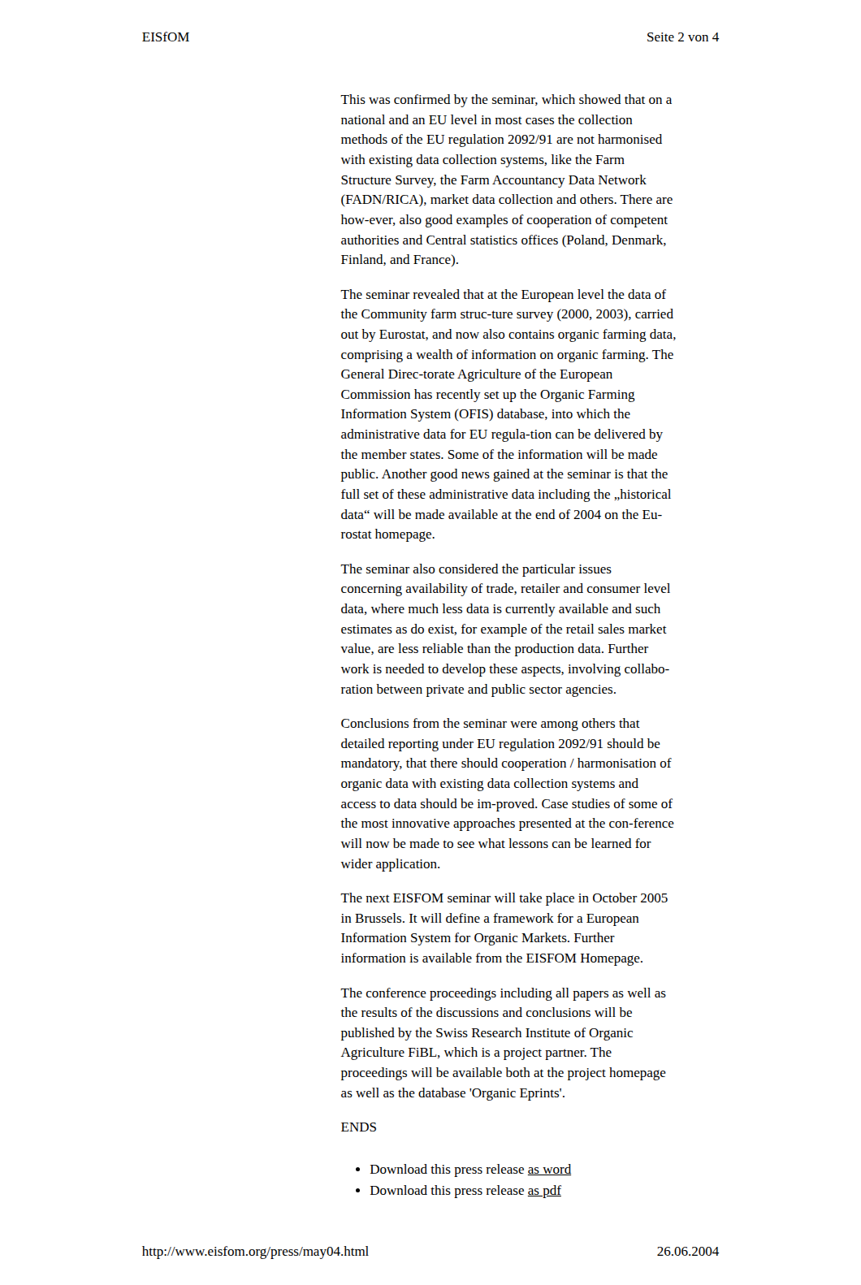EISfOM Seite 2 von 4
This was confirmed by the seminar, which showed that on a national and an EU level in most cases the collection methods of the EU regulation 2092/91 are not harmonised with existing data collection systems, like the Farm Structure Survey, the Farm Accountancy Data Network (FADN/RICA), market data collection and others. There are how-ever, also good examples of cooperation of competent authorities and Central statistics offices (Poland, Denmark, Finland, and France).
The seminar revealed that at the European level the data of the Community farm struc-ture survey (2000, 2003), carried out by Eurostat, and now also contains organic farming data, comprising a wealth of information on organic farming. The General Direc-torate Agriculture of the European Commission has recently set up the Organic Farming Information System (OFIS) database, into which the administrative data for EU regula-tion can be delivered by the member states. Some of the information will be made public. Another good news gained at the seminar is that the full set of these administrative data including the „historical data“ will be made available at the end of 2004 on the Eu-rostat homepage.
The seminar also considered the particular issues concerning availability of trade, retailer and consumer level data, where much less data is currently available and such estimates as do exist, for example of the retail sales market value, are less reliable than the production data. Further work is needed to develop these aspects, involving collabo-ration between private and public sector agencies.
Conclusions from the seminar were among others that detailed reporting under EU regulation 2092/91 should be mandatory, that there should cooperation / harmonisation of organic data with existing data collection systems and access to data should be im-proved. Case studies of some of the most innovative approaches presented at the con-ference will now be made to see what lessons can be learned for wider application.
The next EISFOM seminar will take place in October 2005 in Brussels. It will define a framework for a European Information System for Organic Markets. Further information is available from the EISFOM Homepage.
The conference proceedings including all papers as well as the results of the discussions and conclusions will be published by the Swiss Research Institute of Organic Agriculture FiBL, which is a project partner. The proceedings will be available both at the project homepage as well as the database 'Organic Eprints'.
ENDS
Download this press release as word
Download this press release as pdf
http://www.eisfom.org/press/may04.html 26.06.2004